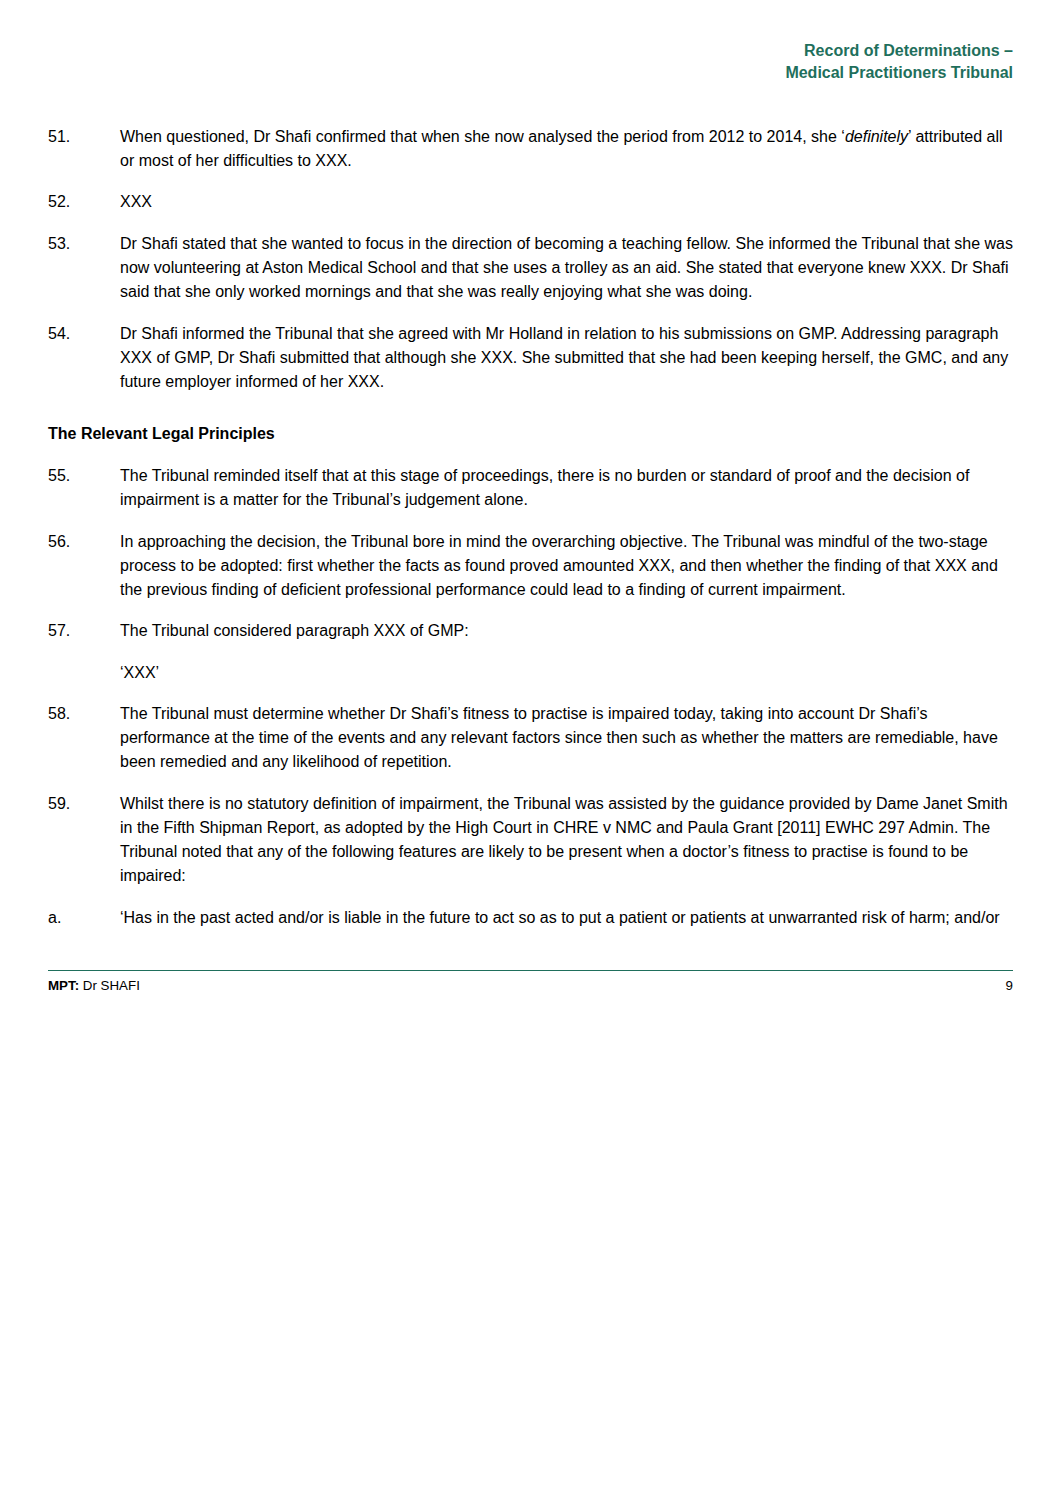Record of Determinations –
Medical Practitioners Tribunal
51.
When questioned, Dr Shafi confirmed that when she now analysed the period from 2012 to 2014, she ‘definitely’ attributed all or most of her difficulties to XXX.
52.
XXX
53.
Dr Shafi stated that she wanted to focus in the direction of becoming a teaching fellow. She informed the Tribunal that she was now volunteering at Aston Medical School and that she uses a trolley as an aid. She stated that everyone knew XXX. Dr Shafi said that she only worked mornings and that she was really enjoying what she was doing.
54.
Dr Shafi informed the Tribunal that she agreed with Mr Holland in relation to his submissions on GMP. Addressing paragraph XXX of GMP, Dr Shafi submitted that although she XXX. She submitted that she had been keeping herself, the GMC, and any future employer informed of her XXX.
The Relevant Legal Principles
55.
The Tribunal reminded itself that at this stage of proceedings, there is no burden or standard of proof and the decision of impairment is a matter for the Tribunal’s judgement alone.
56.
In approaching the decision, the Tribunal bore in mind the overarching objective. The Tribunal was mindful of the two-stage process to be adopted: first whether the facts as found proved amounted XXX, and then whether the finding of that XXX and the previous finding of deficient professional performance could lead to a finding of current impairment.
57.
The Tribunal considered paragraph XXX of GMP:
‘XXX’
58.
The Tribunal must determine whether Dr Shafi’s fitness to practise is impaired today, taking into account Dr Shafi’s performance at the time of the events and any relevant factors since then such as whether the matters are remediable, have been remedied and any likelihood of repetition.
59.
Whilst there is no statutory definition of impairment, the Tribunal was assisted by the guidance provided by Dame Janet Smith in the Fifth Shipman Report, as adopted by the High Court in CHRE v NMC and Paula Grant [2011] EWHC 297 Admin. The Tribunal noted that any of the following features are likely to be present when a doctor’s fitness to practise is found to be impaired:
a.
‘Has in the past acted and/or is liable in the future to act so as to put a patient or patients at unwarranted risk of harm; and/or
MPT: Dr SHAFI
9